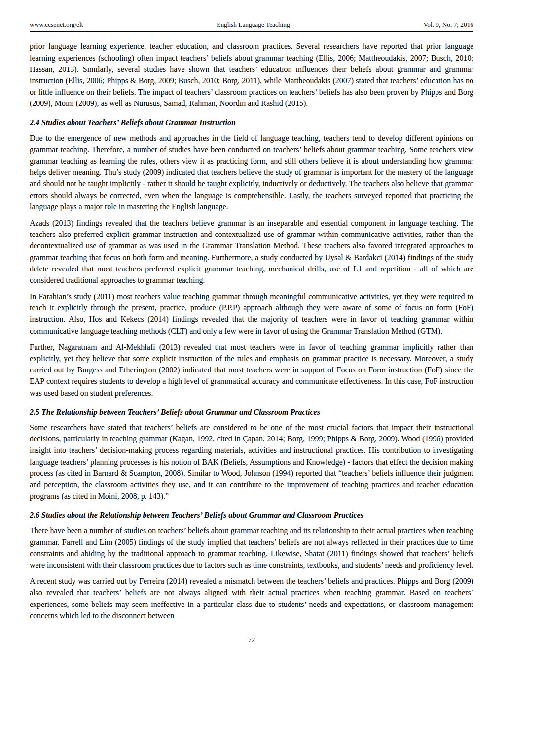www.ccsenet.org/elt English Language Teaching Vol. 9, No. 7; 2016
prior language learning experience, teacher education, and classroom practices. Several researchers have reported that prior language learning experiences (schooling) often impact teachers’ beliefs about grammar teaching (Ellis, 2006; Mattheoudakis, 2007; Busch, 2010; Hassan, 2013). Similarly, several studies have shown that teachers’ education influences their beliefs about grammar and grammar instruction (Ellis, 2006; Phipps & Borg, 2009; Busch, 2010; Borg, 2011), while Mattheoudakis (2007) stated that teachers’ education has no or little influence on their beliefs. The impact of teachers’ classroom practices on teachers’ beliefs has also been proven by Phipps and Borg (2009), Moini (2009), as well as Nurusus, Samad, Rahman, Noordin and Rashid (2015).
2.4 Studies about Teachers’ Beliefs about Grammar Instruction
Due to the emergence of new methods and approaches in the field of language teaching, teachers tend to develop different opinions on grammar teaching. Therefore, a number of studies have been conducted on teachers’ beliefs about grammar teaching. Some teachers view grammar teaching as learning the rules, others view it as practicing form, and still others believe it is about understanding how grammar helps deliver meaning. Thu’s study (2009) indicated that teachers believe the study of grammar is important for the mastery of the language and should not be taught implicitly - rather it should be taught explicitly, inductively or deductively. The teachers also believe that grammar errors should always be corrected, even when the language is comprehensible. Lastly, the teachers surveyed reported that practicing the language plays a major role in mastering the English language.
Azads (2013) findings revealed that the teachers believe grammar is an inseparable and essential component in language teaching. The teachers also preferred explicit grammar instruction and contextualized use of grammar within communicative activities, rather than the decontextualized use of grammar as was used in the Grammar Translation Method. These teachers also favored integrated approaches to grammar teaching that focus on both form and meaning. Furthermore, a study conducted by Uysal & Bardakci (2014) findings of the study delete revealed that most teachers preferred explicit grammar teaching, mechanical drills, use of L1 and repetition - all of which are considered traditional approaches to grammar teaching.
In Farahian’s study (2011) most teachers value teaching grammar through meaningful communicative activities, yet they were required to teach it explicitly through the present, practice, produce (P.P.P) approach although they were aware of some of focus on form (FoF) instruction. Also, Hos and Kekecs (2014) findings revealed that the majority of teachers were in favor of teaching grammar within communicative language teaching methods (CLT) and only a few were in favor of using the Grammar Translation Method (GTM).
Further, Nagaratnam and Al-Mekhlafi (2013) revealed that most teachers were in favor of teaching grammar implicitly rather than explicitly, yet they believe that some explicit instruction of the rules and emphasis on grammar practice is necessary. Moreover, a study carried out by Burgess and Etherington (2002) indicated that most teachers were in support of Focus on Form instruction (FoF) since the EAP context requires students to develop a high level of grammatical accuracy and communicate effectiveness. In this case, FoF instruction was used based on student preferences.
2.5 The Relationship between Teachers’ Beliefs about Grammar and Classroom Practices
Some researchers have stated that teachers’ beliefs are considered to be one of the most crucial factors that impact their instructional decisions, particularly in teaching grammar (Kagan, 1992, cited in Çapan, 2014; Borg, 1999; Phipps & Borg, 2009). Wood (1996) provided insight into teachers’ decision-making process regarding materials, activities and instructional practices. His contribution to investigating language teachers’ planning processes is his notion of BAK (Beliefs, Assumptions and Knowledge) - factors that effect the decision making process (as cited in Barnard & Scampton, 2008). Similar to Wood, Johnson (1994) reported that “teachers’ beliefs influence their judgment and perception, the classroom activities they use, and it can contribute to the improvement of teaching practices and teacher education programs (as cited in Moini, 2008, p. 143).”
2.6 Studies about the Relationship between Teachers’ Beliefs about Grammar and Classroom Practices
There have been a number of studies on teachers’ beliefs about grammar teaching and its relationship to their actual practices when teaching grammar. Farrell and Lim (2005) findings of the study implied that teachers’ beliefs are not always reflected in their practices due to time constraints and abiding by the traditional approach to grammar teaching. Likewise, Shatat (2011) findings showed that teachers’ beliefs were inconsistent with their classroom practices due to factors such as time constraints, textbooks, and students’ needs and proficiency level.
A recent study was carried out by Ferreira (2014) revealed a mismatch between the teachers’ beliefs and practices. Phipps and Borg (2009) also revealed that teachers’ beliefs are not always aligned with their actual practices when teaching grammar. Based on teachers’ experiences, some beliefs may seem ineffective in a particular class due to students’ needs and expectations, or classroom management concerns which led to the disconnect between
72